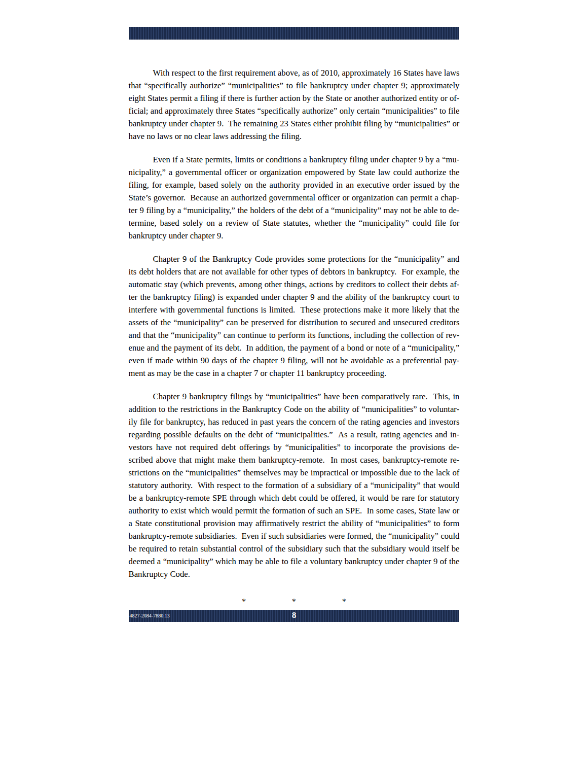With respect to the first requirement above, as of 2010, approximately 16 States have laws that “specifically authorize” “municipalities” to file bankruptcy under chapter 9; approximately eight States permit a filing if there is further action by the State or another authorized entity or official; and approximately three States “specifically authorize” only certain “municipalities” to file bankruptcy under chapter 9. The remaining 23 States either prohibit filing by “municipalities” or have no laws or no clear laws addressing the filing.
Even if a State permits, limits or conditions a bankruptcy filing under chapter 9 by a “municipality,” a governmental officer or organization empowered by State law could authorize the filing, for example, based solely on the authority provided in an executive order issued by the State’s governor. Because an authorized governmental officer or organization can permit a chapter 9 filing by a “municipality,” the holders of the debt of a “municipality” may not be able to determine, based solely on a review of State statutes, whether the “municipality” could file for bankruptcy under chapter 9.
Chapter 9 of the Bankruptcy Code provides some protections for the “municipality” and its debt holders that are not available for other types of debtors in bankruptcy. For example, the automatic stay (which prevents, among other things, actions by creditors to collect their debts after the bankruptcy filing) is expanded under chapter 9 and the ability of the bankruptcy court to interfere with governmental functions is limited. These protections make it more likely that the assets of the “municipality” can be preserved for distribution to secured and unsecured creditors and that the “municipality” can continue to perform its functions, including the collection of revenue and the payment of its debt. In addition, the payment of a bond or note of a “municipality,” even if made within 90 days of the chapter 9 filing, will not be avoidable as a preferential payment as may be the case in a chapter 7 or chapter 11 bankruptcy proceeding.
Chapter 9 bankruptcy filings by “municipalities” have been comparatively rare. This, in addition to the restrictions in the Bankruptcy Code on the ability of “municipalities” to voluntarily file for bankruptcy, has reduced in past years the concern of the rating agencies and investors regarding possible defaults on the debt of “municipalities.” As a result, rating agencies and investors have not required debt offerings by “municipalities” to incorporate the provisions described above that might make them bankruptcy-remote. In most cases, bankruptcy-remote restrictions on the “municipalities” themselves may be impractical or impossible due to the lack of statutory authority. With respect to the formation of a subsidiary of a “municipality” that would be a bankruptcy-remote SPE through which debt could be offered, it would be rare for statutory authority to exist which would permit the formation of such an SPE. In some cases, State law or a State constitutional provision may affirmatively restrict the ability of “municipalities” to form bankruptcy-remote subsidiaries. Even if such subsidiaries were formed, the “municipality” could be required to retain substantial control of the subsidiary such that the subsidiary would itself be deemed a “municipality” which may be able to file a voluntary bankruptcy under chapter 9 of the Bankruptcy Code.
* * *
4827-2084-7880.13
8